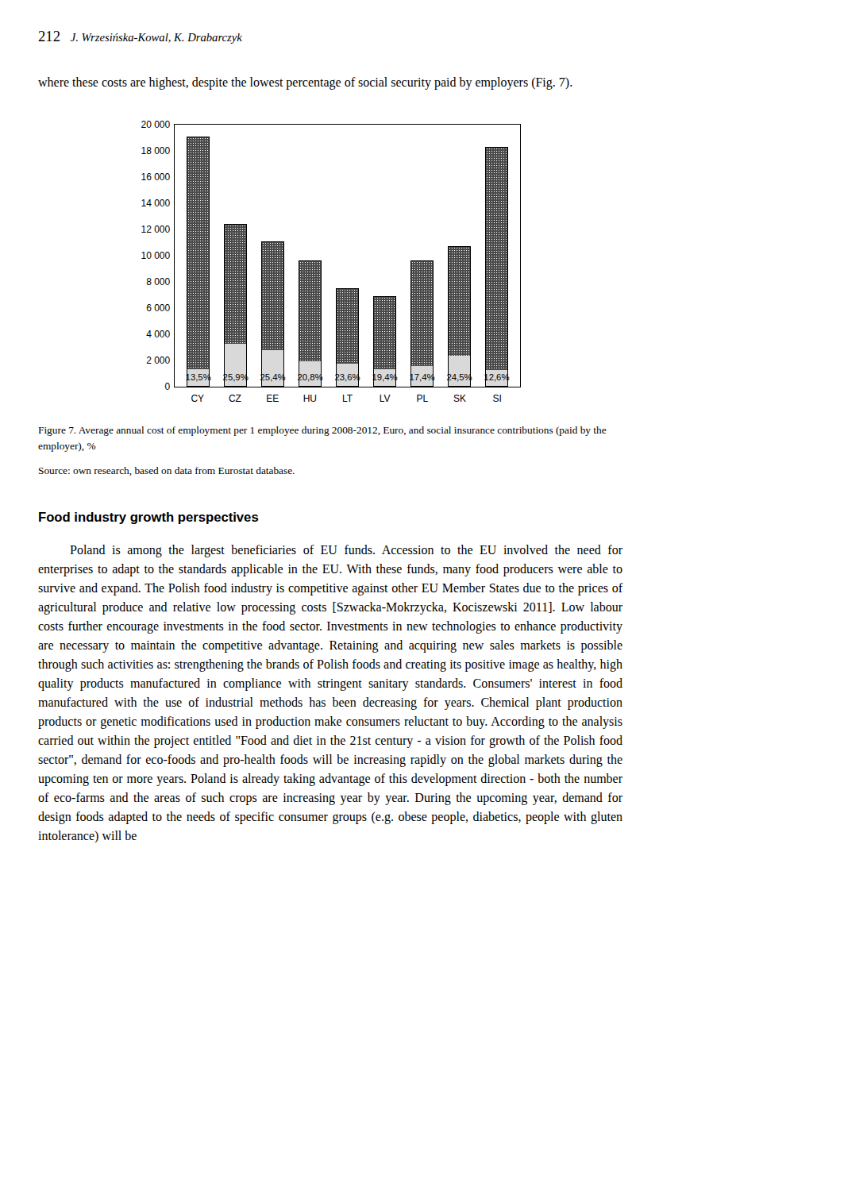212 J. Wrzesińska-Kowal, K. Drabarczyk
where these costs are highest, despite the lowest percentage of social security paid by employers (Fig. 7).
20 000 18 000 16 000 14 000 12 000 10 000 8 000 6 000 4 000 2 000 0
13,5%
25,9%
25,4%
20,8%
23,6%
19,4%
17,4%
24,5%
12,6%
CY CZ EE HU LT LV PL SK SI
Figure 7. Average annual cost of employment per 1 employee during 2008-2012, Euro, and social insurance contributions (paid by the employer), %
Source: own research, based on data from Eurostat database.
Food industry growth perspectives
Poland is among the largest beneficiaries of EU funds. Accession to the EU involved the need for enterprises to adapt to the standards applicable in the EU. With these funds, many food producers were able to survive and expand. The Polish food industry is competitive against other EU Member States due to the prices of agricultural produce and relative low processing costs [Szwacka-Mokrzycka, Kociszewski 2011]. Low labour costs further encourage investments in the food sector. Investments in new technologies to enhance productivity are necessary to maintain the competitive advantage. Retaining and acquiring new sales markets is possible through such activities as: strengthening the brands of Polish foods and creating its positive image as healthy, high quality products manufactured in compliance with stringent sanitary standards. Consumers' interest in food manufactured with the use of industrial methods has been decreasing for years. Chemical plant production products or genetic modifications used in production make consumers reluctant to buy. According to the analysis carried out within the project entitled "Food and diet in the 21st century - a vision for growth of the Polish food sector", demand for eco-foods and pro-health foods will be increasing rapidly on the global markets during the upcoming ten or more years. Poland is already taking advantage of this development direction - both the number of eco-farms and the areas of such crops are increasing year by year. During the upcoming year, demand for design foods adapted to the needs of specific consumer groups (e.g. obese people, diabetics, people with gluten intolerance) will be